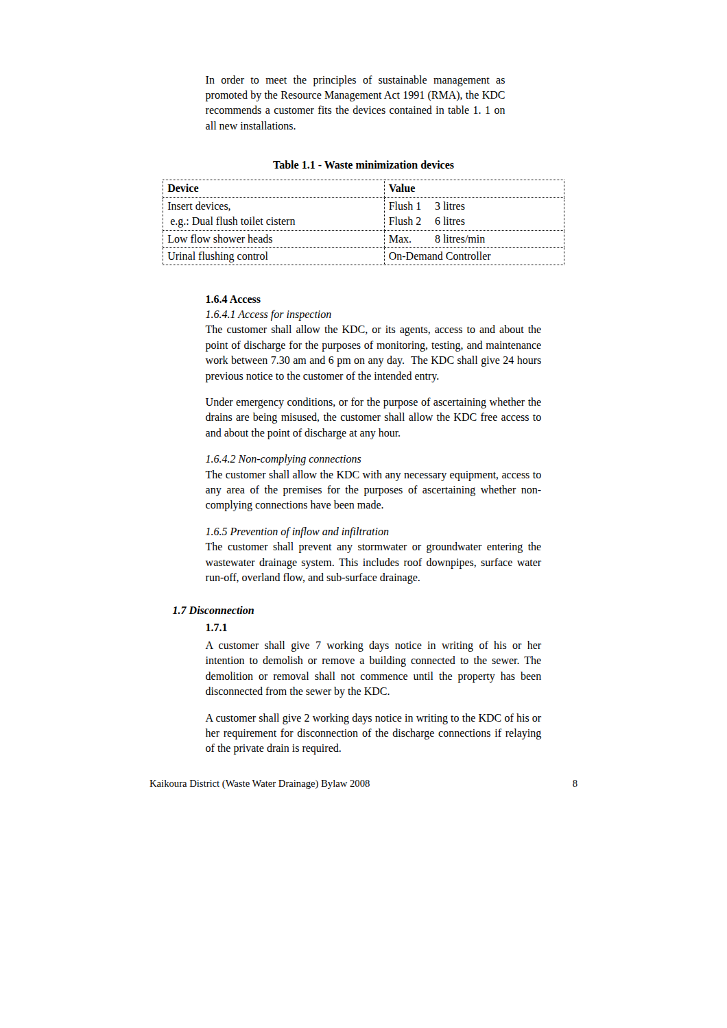In order to meet the principles of sustainable management as promoted by the Resource Management Act 1991 (RMA), the KDC recommends a customer fits the devices contained in table 1. 1 on all new installations.
Table 1.1 - Waste minimization devices
| Device | Value |
| --- | --- |
| Insert devices, e.g.: Dual flush toilet cistern | Flush 1 3 litres Flush 2 6 litres |
| Low flow shower heads | Max. 8 litres/min |
| Urinal flushing control | On-Demand Controller |
1.6.4 Access
1.6.4.1 Access for inspection
The customer shall allow the KDC, or its agents, access to and about the point of discharge for the purposes of monitoring, testing, and maintenance work between 7.30 am and 6 pm on any day. The KDC shall give 24 hours previous notice to the customer of the intended entry.
Under emergency conditions, or for the purpose of ascertaining whether the drains are being misused, the customer shall allow the KDC free access to and about the point of discharge at any hour.
1.6.4.2 Non-complying connections
The customer shall allow the KDC with any necessary equipment, access to any area of the premises for the purposes of ascertaining whether non-complying connections have been made.
1.6.5 Prevention of inflow and infiltration
The customer shall prevent any stormwater or groundwater entering the wastewater drainage system. This includes roof downpipes, surface water run-off, overland flow, and sub-surface drainage.
1.7 Disconnection
1.7.1
A customer shall give 7 working days notice in writing of his or her intention to demolish or remove a building connected to the sewer. The demolition or removal shall not commence until the property has been disconnected from the sewer by the KDC.
A customer shall give 2 working days notice in writing to the KDC of his or her requirement for disconnection of the discharge connections if relaying of the private drain is required.
Kaikoura District (Waste Water Drainage) Bylaw 2008 8